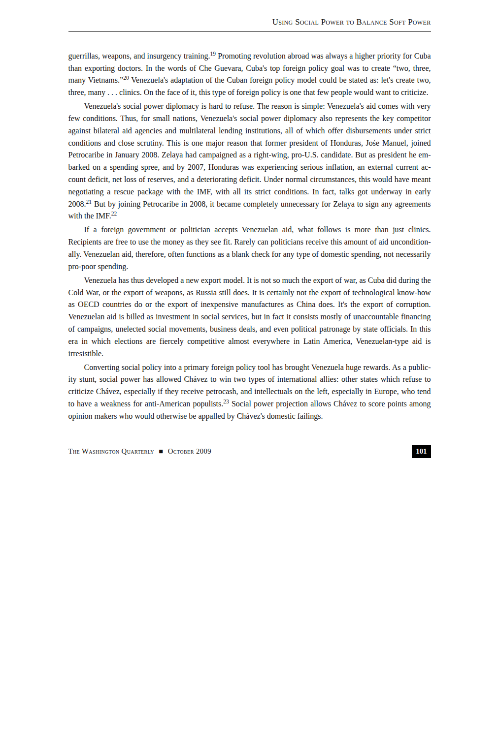Using Social Power to Balance Soft Power
guerrillas, weapons, and insurgency training.19 Promoting revolution abroad was always a higher priority for Cuba than exporting doctors. In the words of Che Guevara, Cuba's top foreign policy goal was to create “two, three, many Vietnams.”20 Venezuela's adaptation of the Cuban foreign policy model could be stated as: let's create two, three, many . . . clinics. On the face of it, this type of foreign policy is one that few people would want to criticize.
Venezuela's social power diplomacy is hard to refuse. The reason is simple: Venezuela's aid comes with very few conditions. Thus, for small nations, Venezuela's social power diplomacy also represents the key competitor against bilateral aid agencies and multilateral lending institutions, all of which offer disbursements under strict conditions and close scrutiny. This is one major reason that former president of Honduras, Jośe Manuel, joined Petrocaribe in January 2008. Zelaya had campaigned as a right-wing, pro-U.S. candidate. But as president he embarked on a spending spree, and by 2007, Honduras was experiencing serious inflation, an external current account deficit, net loss of reserves, and a deteriorating deficit. Under normal circumstances, this would have meant negotiating a rescue package with the IMF, with all its strict conditions. In fact, talks got underway in early 2008.21 But by joining Petrocaribe in 2008, it became completely unnecessary for Zelaya to sign any agreements with the IMF.22
If a foreign government or politician accepts Venezuelan aid, what follows is more than just clinics. Recipients are free to use the money as they see fit. Rarely can politicians receive this amount of aid unconditionally. Venezuelan aid, therefore, often functions as a blank check for any type of domestic spending, not necessarily pro-poor spending.
Venezuela has thus developed a new export model. It is not so much the export of war, as Cuba did during the Cold War, or the export of weapons, as Russia still does. It is certainly not the export of technological know-how as OECD countries do or the export of inexpensive manufactures as China does. It's the export of corruption. Venezuelan aid is billed as investment in social services, but in fact it consists mostly of unaccountable financing of campaigns, unelected social movements, business deals, and even political patronage by state officials. In this era in which elections are fiercely competitive almost everywhere in Latin America, Venezuelan-type aid is irresistible.
Converting social policy into a primary foreign policy tool has brought Venezuela huge rewards. As a publicity stunt, social power has allowed Chávez to win two types of international allies: other states which refuse to criticize Chávez, especially if they receive petrocash, and intellectuals on the left, especially in Europe, who tend to have a weakness for anti-American populists.23 Social power projection allows Chávez to score points among opinion makers who would otherwise be appalled by Chávez's domestic failings.
The Washington Quarterly ■ October 2009 101